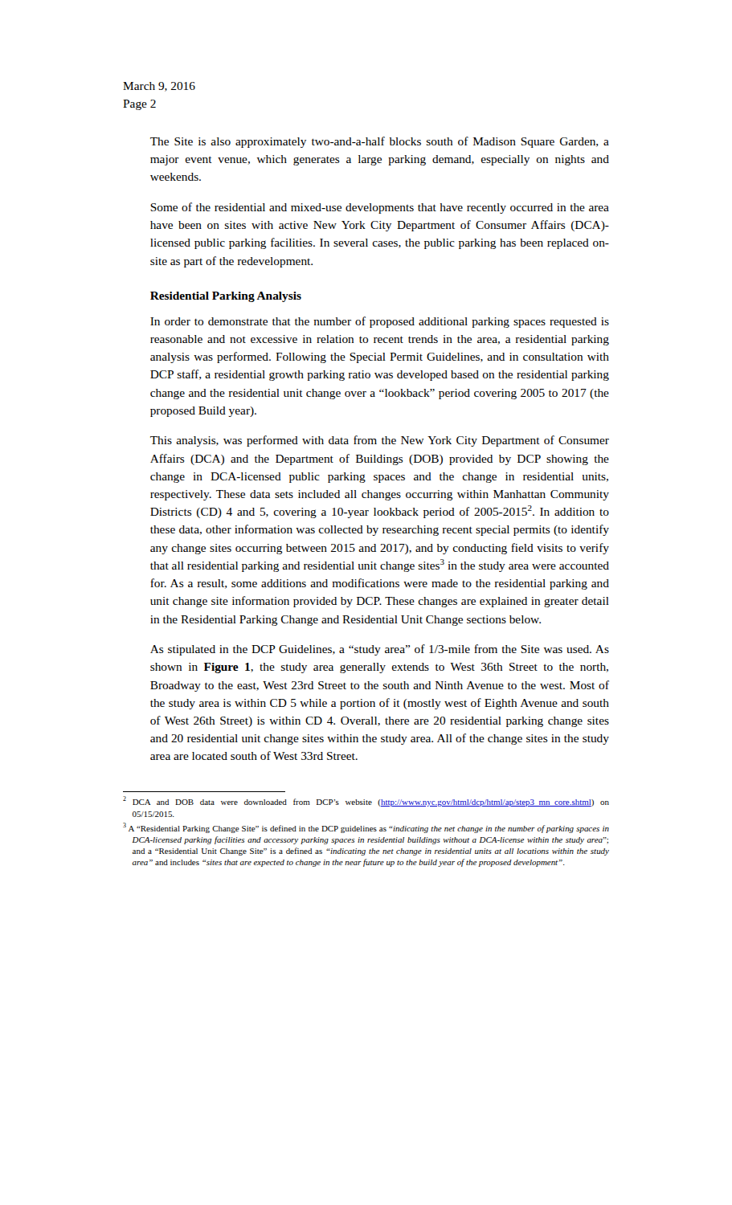March 9, 2016
Page 2
The Site is also approximately two-and-a-half blocks south of Madison Square Garden, a major event venue, which generates a large parking demand, especially on nights and weekends.
Some of the residential and mixed-use developments that have recently occurred in the area have been on sites with active New York City Department of Consumer Affairs (DCA)-licensed public parking facilities. In several cases, the public parking has been replaced on-site as part of the redevelopment.
Residential Parking Analysis
In order to demonstrate that the number of proposed additional parking spaces requested is reasonable and not excessive in relation to recent trends in the area, a residential parking analysis was performed. Following the Special Permit Guidelines, and in consultation with DCP staff, a residential growth parking ratio was developed based on the residential parking change and the residential unit change over a “lookback” period covering 2005 to 2017 (the proposed Build year).
This analysis, was performed with data from the New York City Department of Consumer Affairs (DCA) and the Department of Buildings (DOB) provided by DCP showing the change in DCA-licensed public parking spaces and the change in residential units, respectively. These data sets included all changes occurring within Manhattan Community Districts (CD) 4 and 5, covering a 10-year lookback period of 2005-20152. In addition to these data, other information was collected by researching recent special permits (to identify any change sites occurring between 2015 and 2017), and by conducting field visits to verify that all residential parking and residential unit change sites3 in the study area were accounted for. As a result, some additions and modifications were made to the residential parking and unit change site information provided by DCP. These changes are explained in greater detail in the Residential Parking Change and Residential Unit Change sections below.
As stipulated in the DCP Guidelines, a “study area” of 1/3-mile from the Site was used. As shown in Figure 1, the study area generally extends to West 36th Street to the north, Broadway to the east, West 23rd Street to the south and Ninth Avenue to the west. Most of the study area is within CD 5 while a portion of it (mostly west of Eighth Avenue and south of West 26th Street) is within CD 4. Overall, there are 20 residential parking change sites and 20 residential unit change sites within the study area. All of the change sites in the study area are located south of West 33rd Street.
2 DCA and DOB data were downloaded from DCP’s website (http://www.nyc.gov/html/dcp/html/ap/step3_mn_core.shtml) on 05/15/2015.
3 A “Residential Parking Change Site” is defined in the DCP guidelines as “indicating the net change in the number of parking spaces in DCA-licensed parking facilities and accessory parking spaces in residential buildings without a DCA-license within the study area”; and a “Residential Unit Change Site” is a defined as “indicating the net change in residential units at all locations within the study area” and includes “sites that are expected to change in the near future up to the build year of the proposed development”.